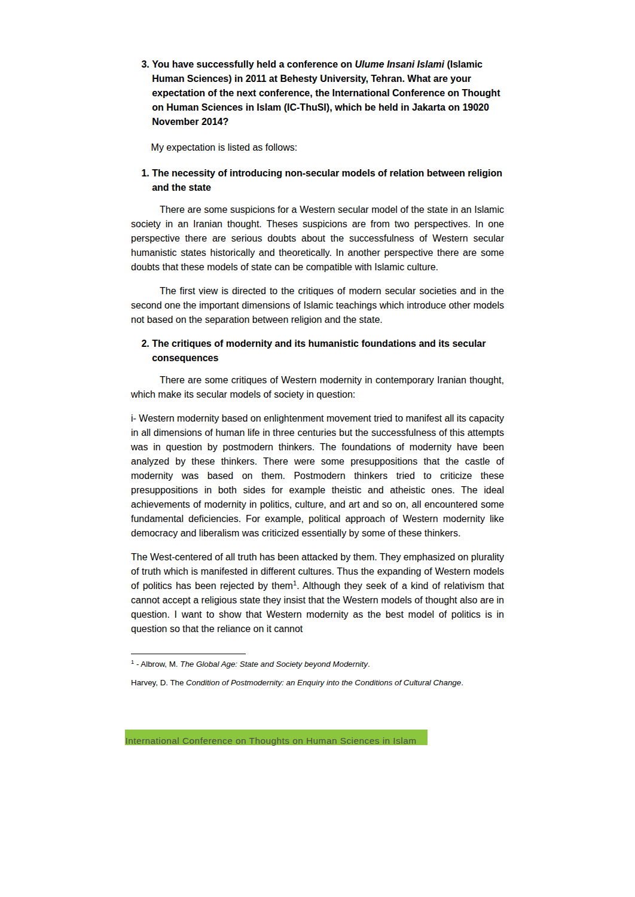You have successfully held a conference on Ulume Insani Islami (Islamic Human Sciences) in 2011 at Behesty University, Tehran. What are your expectation of the next conference, the International Conference on Thought on Human Sciences in Islam (IC-ThuSI), which be held in Jakarta on 19020 November 2014?
My expectation is listed as follows:
The necessity of introducing non-secular models of relation between religion and the state
There are some suspicions for a Western secular model of the state in an Islamic society in an Iranian thought. Theses suspicions are from two perspectives. In one perspective there are serious doubts about the successfulness of Western secular humanistic states historically and theoretically. In another perspective there are some doubts that these models of state can be compatible with Islamic culture.
The first view is directed to the critiques of modern secular societies and in the second one the important dimensions of Islamic teachings which introduce other models not based on the separation between religion and the state.
The critiques of modernity and its humanistic foundations and its secular consequences
There are some critiques of Western modernity in contemporary Iranian thought, which make its secular models of society in question:
i- Western modernity based on enlightenment movement tried to manifest all its capacity in all dimensions of human life in three centuries but the successfulness of this attempts was in question by postmodern thinkers. The foundations of modernity have been analyzed by these thinkers. There were some presuppositions that the castle of modernity was based on them. Postmodern thinkers tried to criticize these presuppositions in both sides for example theistic and atheistic ones. The ideal achievements of modernity in politics, culture, and art and so on, all encountered some fundamental deficiencies. For example, political approach of Western modernity like democracy and liberalism was criticized essentially by some of these thinkers.
The West-centered of all truth has been attacked by them. They emphasized on plurality of truth which is manifested in different cultures. Thus the expanding of Western models of politics has been rejected by them1. Although they seek of a kind of relativism that cannot accept a religious state they insist that the Western models of thought also are in question. I want to show that Western modernity as the best model of politics is in question so that the reliance on it cannot
1 - Albrow, M. The Global Age: State and Society beyond Modernity.
Harvey, D. The Condition of Postmodernity: an Enquiry into the Conditions of Cultural Change.
International Conference on Thoughts on Human Sciences in Islam